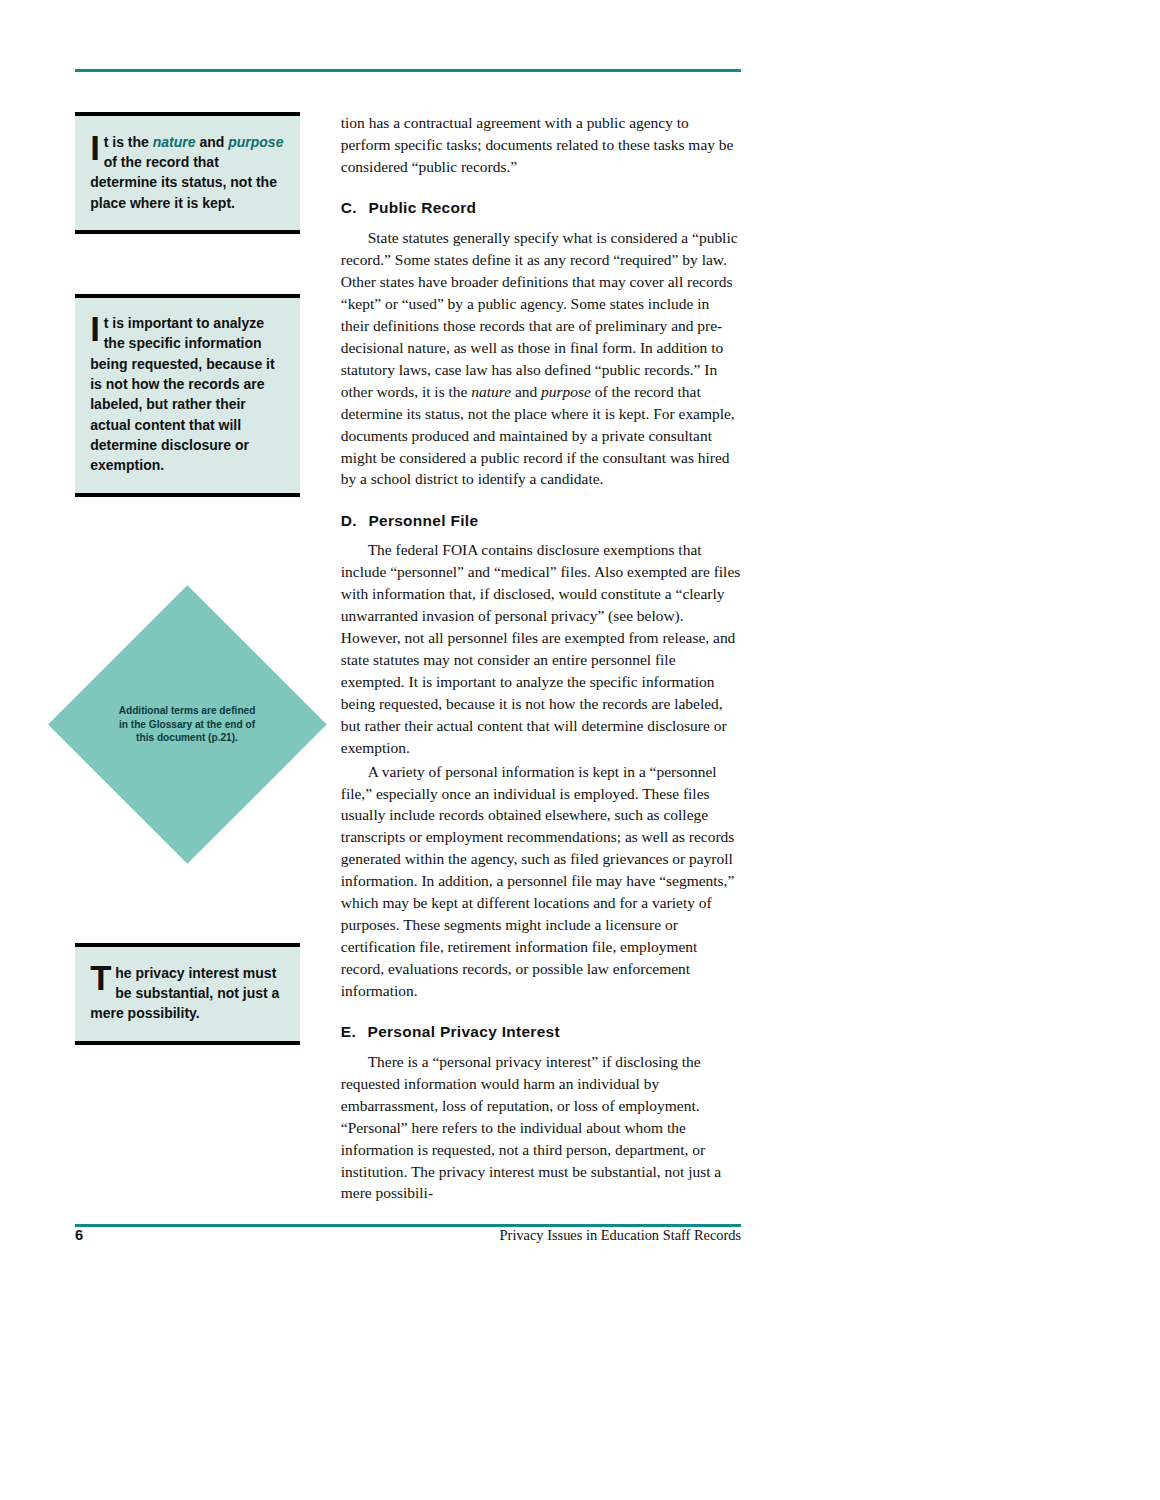It is the nature and purpose of the record that determine its status, not the place where it is kept.
It is important to analyze the specific information being requested, because it is not how the records are labeled, but rather their actual content that will determine disclosure or exemption.
Additional terms are defined in the Glossary at the end of this document (p.21).
The privacy interest must be substantial, not just a mere possibility.
tion has a contractual agreement with a public agency to perform specific tasks; documents related to these tasks may be considered “public records.”
C. Public Record
State statutes generally specify what is considered a “public record.” Some states define it as any record “required” by law. Other states have broader definitions that may cover all records “kept” or “used” by a public agency. Some states include in their definitions those records that are of preliminary and pre-decisional nature, as well as those in final form. In addition to statutory laws, case law has also defined “public records.” In other words, it is the nature and purpose of the record that determine its status, not the place where it is kept. For example, documents produced and maintained by a private consultant might be considered a public record if the consultant was hired by a school district to identify a candidate.
D. Personnel File
The federal FOIA contains disclosure exemptions that include “personnel” and “medical” files. Also exempted are files with information that, if disclosed, would constitute a “clearly unwarranted invasion of personal privacy” (see below). However, not all personnel files are exempted from release, and state statutes may not consider an entire personnel file exempted. It is important to analyze the specific information being requested, because it is not how the records are labeled, but rather their actual content that will determine disclosure or exemption.
A variety of personal information is kept in a “personnel file,” especially once an individual is employed. These files usually include records obtained elsewhere, such as college transcripts or employment recommendations; as well as records generated within the agency, such as filed grievances or payroll information. In addition, a personnel file may have “segments,” which may be kept at different locations and for a variety of purposes. These segments might include a licensure or certification file, retirement information file, employment record, evaluations records, or possible law enforcement information.
E. Personal Privacy Interest
There is a “personal privacy interest” if disclosing the requested information would harm an individual by embarrassment, loss of reputation, or loss of employment. “Personal” here refers to the individual about whom the information is requested, not a third person, department, or institution. The privacy interest must be substantial, not just a mere possibili-
6 Privacy Issues in Education Staff Records